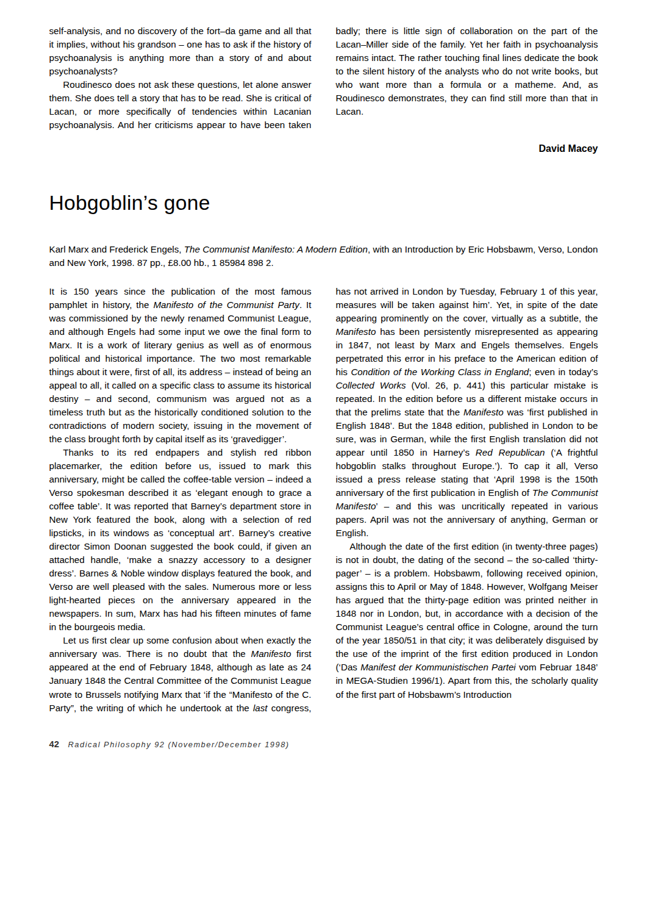self-analysis, and no discovery of the fort–da game and all that it implies, without his grandson – one has to ask if the history of psychoanalysis is anything more than a story of and about psychoanalysts?
Roudinesco does not ask these questions, let alone answer them. She does tell a story that has to be read. She is critical of Lacan, or more specifically of tendencies within Lacanian psychoanalysis. And her criticisms appear to have been taken badly; there is little sign of collaboration on the part of the Lacan–Miller side of the family. Yet her faith in psychoanalysis remains intact. The rather touching final lines dedicate the book to the silent history of the analysts who do not write books, but who want more than a formula or a matheme. And, as Roudinesco demonstrates, they can find still more than that in Lacan.
David Macey
Hobgoblin’s gone
Karl Marx and Frederick Engels, The Communist Manifesto: A Modern Edition, with an Introduction by Eric Hobsbawm, Verso, London and New York, 1998. 87 pp., £8.00 hb., 1 85984 898 2.
It is 150 years since the publication of the most famous pamphlet in history, the Manifesto of the Communist Party. It was commissioned by the newly renamed Communist League, and although Engels had some input we owe the final form to Marx. It is a work of literary genius as well as of enormous political and historical importance. The two most remarkable things about it were, first of all, its address – instead of being an appeal to all, it called on a specific class to assume its historical destiny – and second, communism was argued not as a timeless truth but as the historically conditioned solution to the contradictions of modern society, issuing in the movement of the class brought forth by capital itself as its ‘gravedigger’.
Thanks to its red endpapers and stylish red ribbon placemarker, the edition before us, issued to mark this anniversary, might be called the coffee-table version – indeed a Verso spokesman described it as ‘elegant enough to grace a coffee table’. It was reported that Barney’s department store in New York featured the book, along with a selection of red lipsticks, in its windows as ‘conceptual art’. Barney’s creative director Simon Doonan suggested the book could, if given an attached handle, ‘make a snazzy accessory to a designer dress’. Barnes & Noble window displays featured the book, and Verso are well pleased with the sales. Numerous more or less light-hearted pieces on the anniversary appeared in the newspapers. In sum, Marx has had his fifteen minutes of fame in the bourgeois media.
Let us first clear up some confusion about when exactly the anniversary was. There is no doubt that the Manifesto first appeared at the end of February 1848, although as late as 24 January 1848 the Central Committee of the Communist League wrote to Brussels notifying Marx that ‘if the “Manifesto of the C. Party”, the writing of which he undertook at the last congress, has not arrived in London by Tuesday, February 1 of this year, measures will be taken against him’. Yet, in spite of the date appearing prominently on the cover, virtually as a subtitle, the Manifesto has been persistently misrepresented as appearing in 1847, not least by Marx and Engels themselves. Engels perpetrated this error in his preface to the American edition of his Condition of the Working Class in England; even in today’s Collected Works (Vol. 26, p. 441) this particular mistake is repeated. In the edition before us a different mistake occurs in that the prelims state that the Manifesto was ‘first published in English 1848’. But the 1848 edition, published in London to be sure, was in German, while the first English translation did not appear until 1850 in Harney’s Red Republican (‘A frightful hobgoblin stalks throughout Europe.’). To cap it all, Verso issued a press release stating that ‘April 1998 is the 150th anniversary of the first publication in English of The Communist Manifesto’ – and this was uncritically repeated in various papers. April was not the anniversary of anything, German or English.
Although the date of the first edition (in twenty-three pages) is not in doubt, the dating of the second – the so-called ‘thirty-pager’ – is a problem. Hobsbawm, following received opinion, assigns this to April or May of 1848. However, Wolfgang Meiser has argued that the thirty-page edition was printed neither in 1848 nor in London, but, in accordance with a decision of the Communist League’s central office in Cologne, around the turn of the year 1850/51 in that city; it was deliberately disguised by the use of the imprint of the first edition produced in London (‘Das Manifest der Kommunistischen Partei vom Februar 1848’ in MEGA-Studien 1996/1). Apart from this, the scholarly quality of the first part of Hobsbawm’s Introduction
42 Radical Philosophy 92 (November/December 1998)